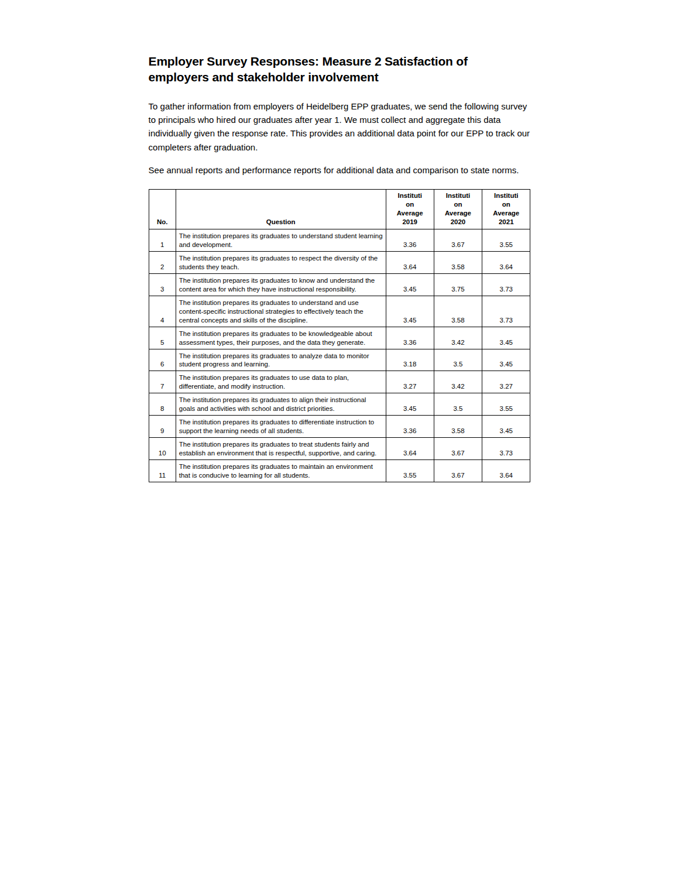Employer Survey Responses: Measure 2 Satisfaction of employers and stakeholder involvement
To gather information from employers of Heidelberg EPP graduates, we send the following survey to principals who hired our graduates after year 1. We must collect and aggregate this data individually given the response rate. This provides an additional data point for our EPP to track our completers after graduation.
See annual reports and performance reports for additional data and comparison to state norms.
| No. | Question | Instituti on Average 2019 | Instituti on Average 2020 | Instituti on Average 2021 |
| --- | --- | --- | --- | --- |
| 1 | The institution prepares its graduates to understand student learning and development. | 3.36 | 3.67 | 3.55 |
| 2 | The institution prepares its graduates to respect the diversity of the students they teach. | 3.64 | 3.58 | 3.64 |
| 3 | The institution prepares its graduates to know and understand the content area for which they have instructional responsibility. | 3.45 | 3.75 | 3.73 |
| 4 | The institution prepares its graduates to understand and use content-specific instructional strategies to effectively teach the central concepts and skills of the discipline. | 3.45 | 3.58 | 3.73 |
| 5 | The institution prepares its graduates to be knowledgeable about assessment types, their purposes, and the data they generate. | 3.36 | 3.42 | 3.45 |
| 6 | The institution prepares its graduates to analyze data to monitor student progress and learning. | 3.18 | 3.5 | 3.45 |
| 7 | The institution prepares its graduates to use data to plan, differentiate, and modify instruction. | 3.27 | 3.42 | 3.27 |
| 8 | The institution prepares its graduates to align their instructional goals and activities with school and district priorities. | 3.45 | 3.5 | 3.55 |
| 9 | The institution prepares its graduates to differentiate instruction to support the learning needs of all students. | 3.36 | 3.58 | 3.45 |
| 10 | The institution prepares its graduates to treat students fairly and establish an environment that is respectful, supportive, and caring. | 3.64 | 3.67 | 3.73 |
| 11 | The institution prepares its graduates to maintain an environment that is conducive to learning for all students. | 3.55 | 3.67 | 3.64 |